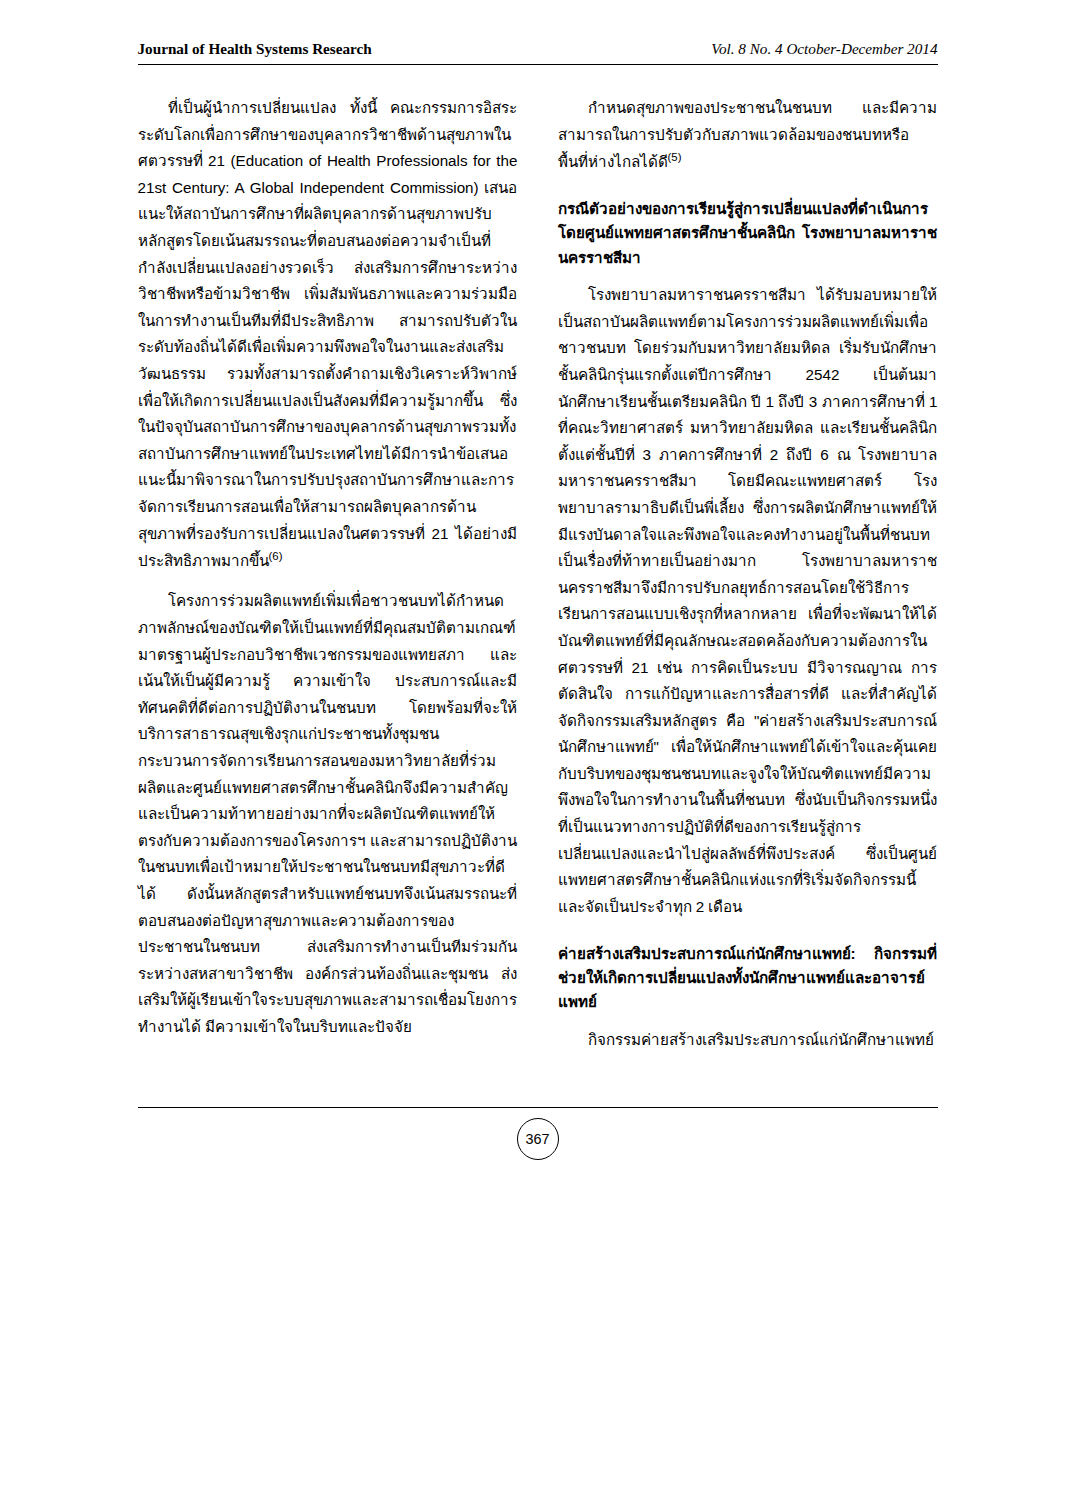Journal of Health Systems Research
Vol. 8 No. 4 October-December 2014
ที่เป็นผู้นำการเปลี่ยนแปลง ทั้งนี้ คณะกรรมการอิสระระดับโลกเพื่อการศึกษาของบุคลากรวิชาชีพด้านสุขภาพในศตวรรษที่ 21 (Education of Health Professionals for the 21st Century: A Global Independent Commission) เสนอแนะให้สถาบันการศึกษาที่ผลิตบุคลากรด้านสุขภาพปรับหลักสูตรโดยเน้นสมรรถนะที่ตอบสนองต่อความจำเป็นที่กำลังเปลี่ยนแปลงอย่างรวดเร็ว ส่งเสริมการศึกษาระหว่างวิชาชีพหรือข้ามวิชาชีพ เพิ่มสัมพันธภาพและความร่วมมือในการทำงานเป็นทีมที่มีประสิทธิภาพ สามารถปรับตัวในระดับท้องถิ่นได้ดีเพื่อเพิ่มความพึงพอใจในงานและส่งเสริมวัฒนธรรม รวมทั้งสามารถตั้งคำถามเชิงวิเคราะห์วิพากษ์เพื่อให้เกิดการเปลี่ยนแปลงเป็นสังคมที่มีความรู้มากขึ้น ซึ่งในปัจจุบันสถาบันการศึกษาของบุคลากรด้านสุขภาพรวมทั้งสถาบันการศึกษาแพทย์ในประเทศไทยได้มีการนำข้อเสนอแนะนี้มาพิจารณาในการปรับปรุงสถาบันการศึกษาและการจัดการเรียนการสอนเพื่อให้สามารถผลิตบุคลากรด้านสุขภาพที่รองรับการเปลี่ยนแปลงในศตวรรษที่ 21 ได้อย่างมีประสิทธิภาพมากขึ้น(6)
โครงการร่วมผลิตแพทย์เพิ่มเพื่อชาวชนบทได้กำหนดภาพลักษณ์ของบัณฑิตให้เป็นแพทย์ที่มีคุณสมบัติตามเกณฑ์มาตรฐานผู้ประกอบวิชาชีพเวชกรรมของแพทยสภา และเน้นให้เป็นผู้มีความรู้ ความเข้าใจ ประสบการณ์และมีทัศนคติที่ดีต่อการปฏิบัติงานในชนบท โดยพร้อมที่จะให้บริการสาธารณสุขเชิงรุกแก่ประชาชนทั้งชุมชน กระบวนการจัดการเรียนการสอนของมหาวิทยาลัยที่ร่วมผลิตและศูนย์แพทยศาสตรศึกษาชั้นคลินิกจึงมีความสำคัญ และเป็นความท้าทายอย่างมากที่จะผลิตบัณฑิตแพทย์ให้ตรงกับความต้องการของโครงการฯ และสามารถปฏิบัติงานในชนบทเพื่อเป้าหมายให้ประชาชนในชนบทมีสุขภาวะที่ดีได้ ดังนั้นหลักสูตรสำหรับแพทย์ชนบทจึงเน้นสมรรถนะที่ตอบสนองต่อปัญหาสุขภาพและความต้องการของประชาชนในชนบท ส่งเสริมการทำงานเป็นทีมร่วมกันระหว่างสหสาขาวิชาชีพ องค์กรส่วนท้องถิ่นและชุมชน ส่งเสริมให้ผู้เรียนเข้าใจระบบสุขภาพและสามารถเชื่อมโยงการทำงานได้ มีความเข้าใจในบริบทและปัจจัย
กำหนดสุขภาพของประชาชนในชนบท และมีความสามารถในการปรับตัวกับสภาพแวดล้อมของชนบทหรือพื้นที่ห่างไกลได้ดี(5)
กรณีตัวอย่างของการเรียนรู้สู่การเปลี่ยนแปลงที่ดำเนินการโดยศูนย์แพทยศาสตรศึกษาชั้นคลินิก โรงพยาบาลมหาราชนครราชสีมา
โรงพยาบาลมหาราชนครราชสีมา ได้รับมอบหมายให้เป็นสถาบันผลิตแพทย์ตามโครงการร่วมผลิตแพทย์เพิ่มเพื่อชาวชนบท โดยร่วมกับมหาวิทยาลัยมหิดล เริ่มรับนักศึกษาชั้นคลินิกรุ่นแรกตั้งแต่ปีการศึกษา 2542 เป็นต้นมา นักศึกษาเรียนชั้นเตรียมคลินิก ปี 1 ถึงปี 3 ภาคการศึกษาที่ 1 ที่คณะวิทยาศาสตร์ มหาวิทยาลัยมหิดล และเรียนชั้นคลินิกตั้งแต่ชั้นปีที่ 3 ภาคการศึกษาที่ 2 ถึงปี 6 ณ โรงพยาบาลมหาราชนครราชสีมา โดยมีคณะแพทยศาสตร์ โรงพยาบาลรามาธิบดีเป็นพี่เลี้ยง ซึ่งการผลิตนักศึกษาแพทย์ให้มีแรงบันดาลใจและพึงพอใจและคงทำงานอยู่ในพื้นที่ชนบทเป็นเรื่องที่ท้าทายเป็นอย่างมาก โรงพยาบาลมหาราชนครราชสีมาจึงมีการปรับกลยุทธ์การสอนโดยใช้วิธีการเรียนการสอนแบบเชิงรุกที่หลากหลาย เพื่อที่จะพัฒนาให้ได้บัณฑิตแพทย์ที่มีคุณลักษณะสอดคล้องกับความต้องการในศตวรรษที่ 21 เช่น การคิดเป็นระบบ มีวิจารณญาณ การตัดสินใจ การแก้ปัญหาและการสื่อสารที่ดี และที่สำคัญได้จัดกิจกรรมเสริมหลักสูตร คือ "ค่ายสร้างเสริมประสบการณ์นักศึกษาแพทย์" เพื่อให้นักศึกษาแพทย์ได้เข้าใจและคุ้นเคยกับบริบทของชุมชนชนบทและจูงใจให้บัณฑิตแพทย์มีความพึงพอใจในการทำงานในพื้นที่ชนบท ซึ่งนับเป็นกิจกรรมหนึ่งที่เป็นแนวทางการปฏิบัติที่ดีของการเรียนรู้สู่การเปลี่ยนแปลงและนำไปสู่ผลลัพธ์ที่พึงประสงค์ ซึ่งเป็นศูนย์แพทยศาสตรศึกษาชั้นคลินิกแห่งแรกที่ริเริ่มจัดกิจกรรมนี้และจัดเป็นประจำทุก 2 เดือน
ค่ายสร้างเสริมประสบการณ์แก่นักศึกษาแพทย์: กิจกรรมที่ช่วยให้เกิดการเปลี่ยนแปลงทั้งนักศึกษาแพทย์และอาจารย์แพทย์
กิจกรรมค่ายสร้างเสริมประสบการณ์แก่นักศึกษาแพทย์
367